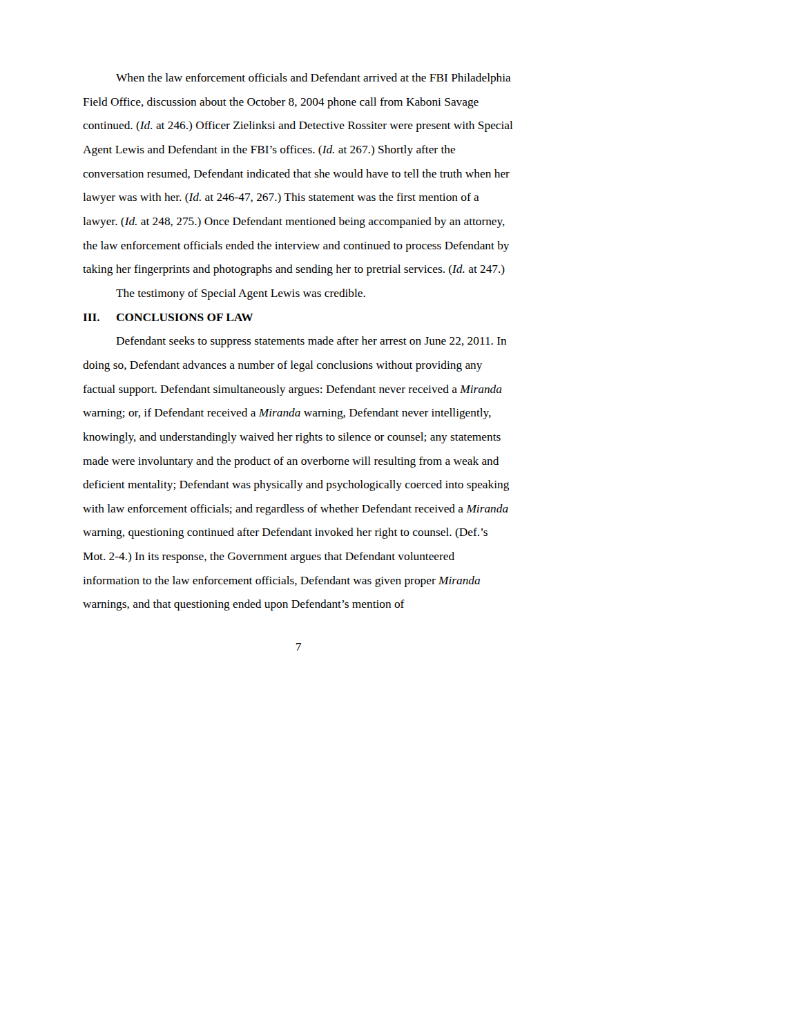When the law enforcement officials and Defendant arrived at the FBI Philadelphia Field Office, discussion about the October 8, 2004 phone call from Kaboni Savage continued. (Id. at 246.) Officer Zielinksi and Detective Rossiter were present with Special Agent Lewis and Defendant in the FBI’s offices. (Id. at 267.) Shortly after the conversation resumed, Defendant indicated that she would have to tell the truth when her lawyer was with her. (Id. at 246-47, 267.) This statement was the first mention of a lawyer. (Id. at 248, 275.) Once Defendant mentioned being accompanied by an attorney, the law enforcement officials ended the interview and continued to process Defendant by taking her fingerprints and photographs and sending her to pretrial services. (Id. at 247.)
The testimony of Special Agent Lewis was credible.
III. CONCLUSIONS OF LAW
Defendant seeks to suppress statements made after her arrest on June 22, 2011. In doing so, Defendant advances a number of legal conclusions without providing any factual support. Defendant simultaneously argues: Defendant never received a Miranda warning; or, if Defendant received a Miranda warning, Defendant never intelligently, knowingly, and understandingly waived her rights to silence or counsel; any statements made were involuntary and the product of an overborne will resulting from a weak and deficient mentality; Defendant was physically and psychologically coerced into speaking with law enforcement officials; and regardless of whether Defendant received a Miranda warning, questioning continued after Defendant invoked her right to counsel. (Def.’s Mot. 2-4.) In its response, the Government argues that Defendant volunteered information to the law enforcement officials, Defendant was given proper Miranda warnings, and that questioning ended upon Defendant’s mention of
7